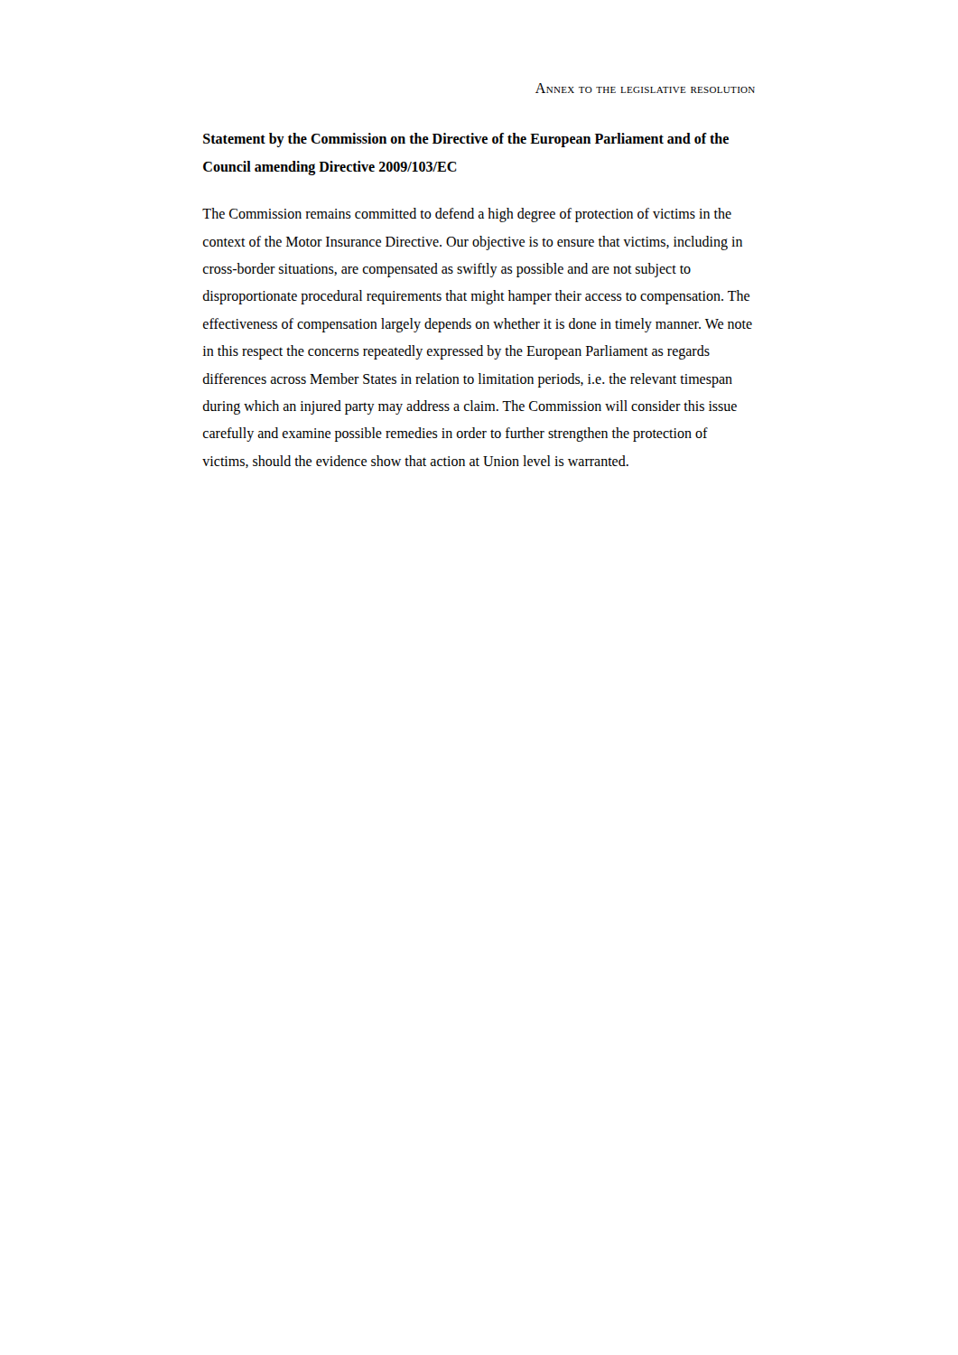Annex to the legislative resolution
Statement by the Commission on the Directive of the European Parliament and of the Council amending Directive 2009/103/EC
The Commission remains committed to defend a high degree of protection of victims in the context of the Motor Insurance Directive. Our objective is to ensure that victims, including in cross-border situations, are compensated as swiftly as possible and are not subject to disproportionate procedural requirements that might hamper their access to compensation. The effectiveness of compensation largely depends on whether it is done in timely manner. We note in this respect the concerns repeatedly expressed by the European Parliament as regards differences across Member States in relation to limitation periods, i.e. the relevant timespan during which an injured party may address a claim. The Commission will consider this issue carefully and examine possible remedies in order to further strengthen the protection of victims, should the evidence show that action at Union level is warranted.